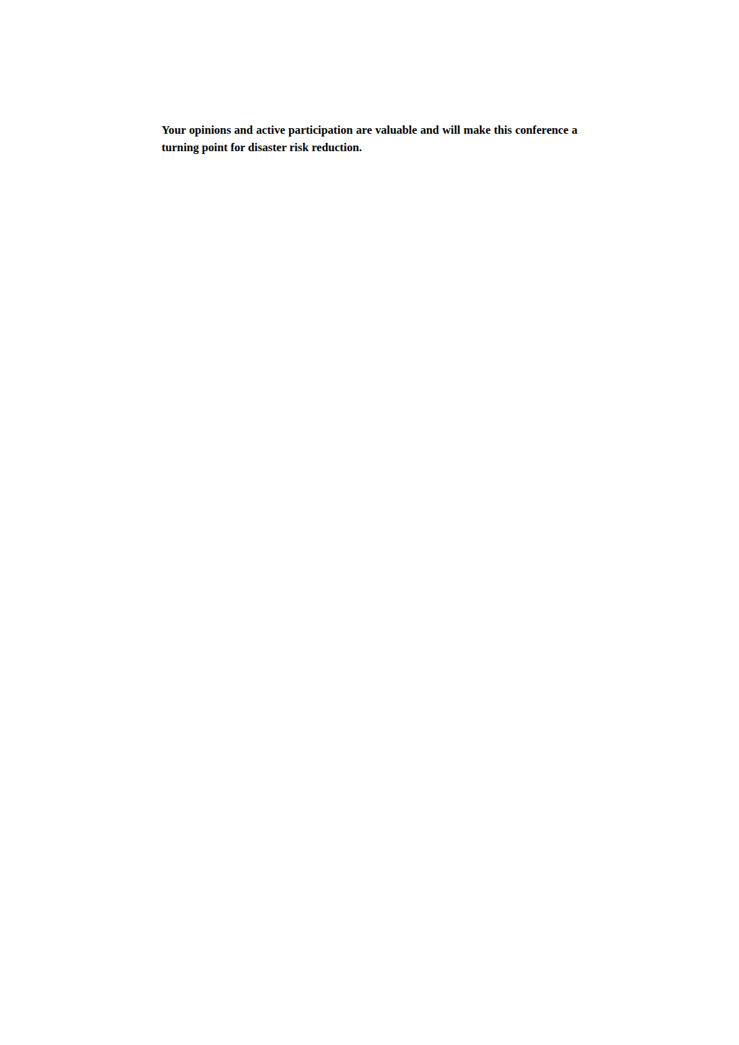Your opinions and active participation are valuable and will make this conference a turning point for disaster risk reduction.